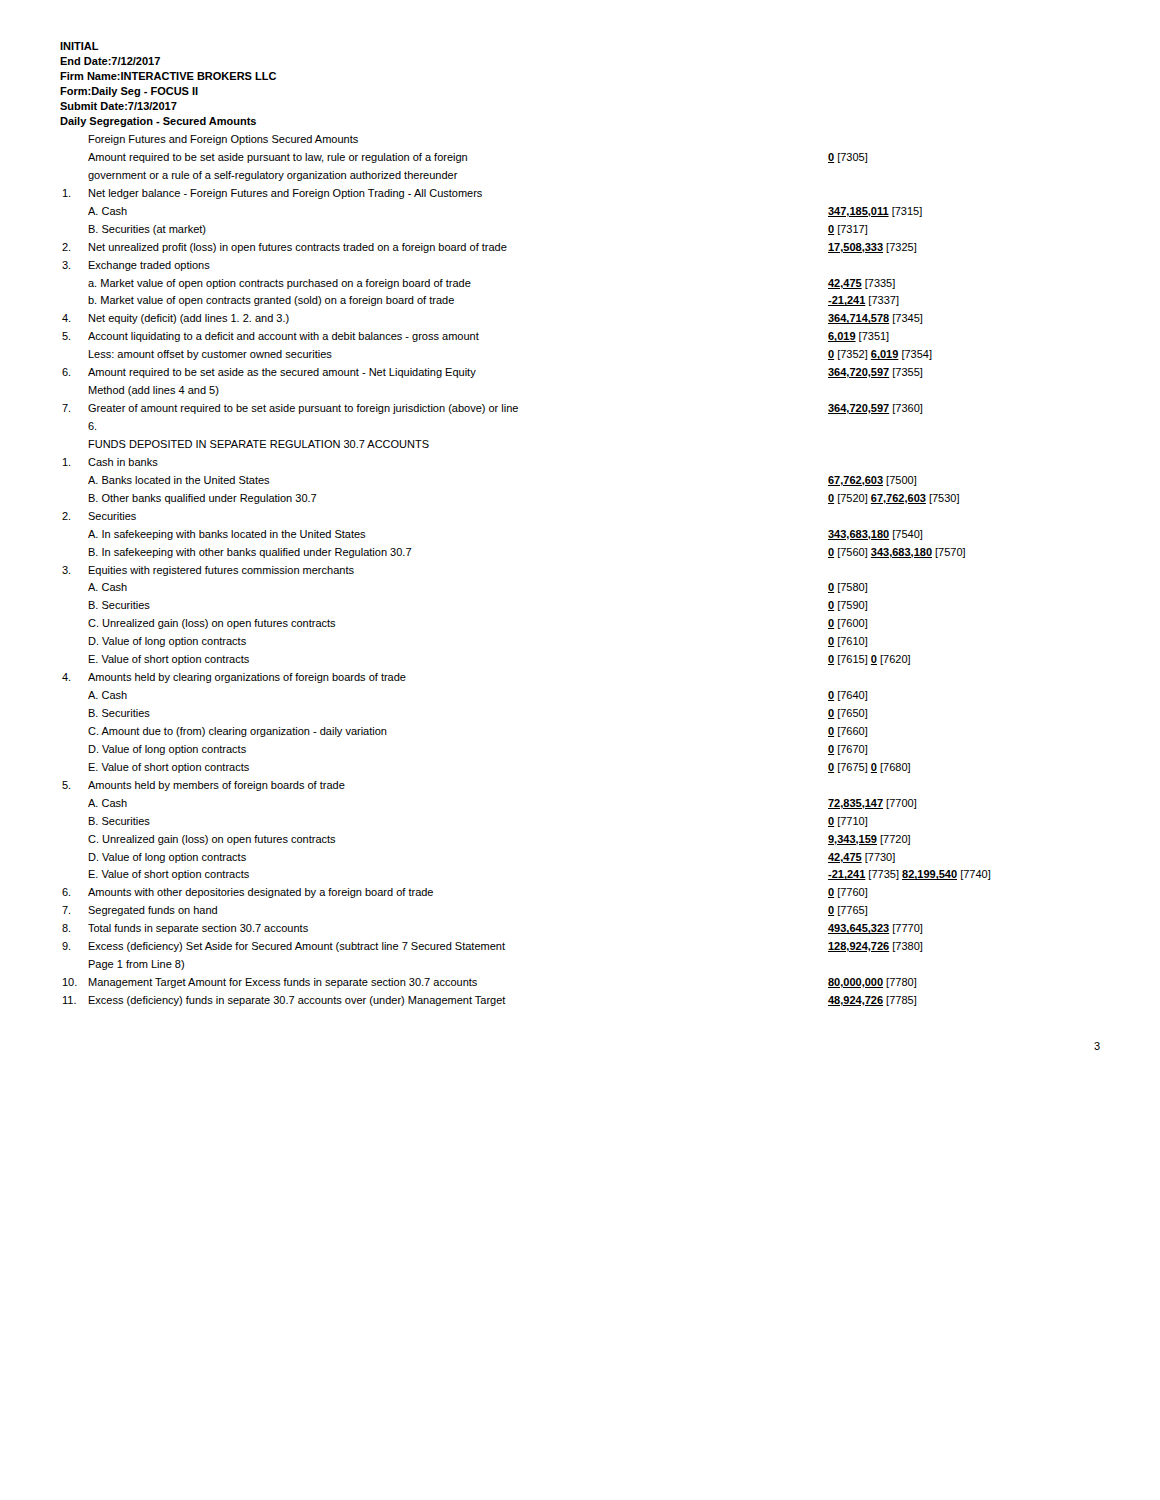INITIAL
End Date:7/12/2017
Firm Name:INTERACTIVE BROKERS LLC
Form:Daily Seg - FOCUS II
Submit Date:7/13/2017
Daily Segregation - Secured Amounts
| | Foreign Futures and Foreign Options Secured Amounts | |
| | Amount required to be set aside pursuant to law, rule or regulation of a foreign | 0 [7305] |
| | government or a rule of a self-regulatory organization authorized thereunder | |
| 1. | Net ledger balance - Foreign Futures and Foreign Option Trading - All Customers | |
| | A. Cash | 347,185,011 [7315] |
| | B. Securities (at market) | 0 [7317] |
| 2. | Net unrealized profit (loss) in open futures contracts traded on a foreign board of trade | 17,508,333 [7325] |
| 3. | Exchange traded options | |
| | a. Market value of open option contracts purchased on a foreign board of trade | 42,475 [7335] |
| | b. Market value of open contracts granted (sold) on a foreign board of trade | -21,241 [7337] |
| 4. | Net equity (deficit) (add lines 1. 2. and 3.) | 364,714,578 [7345] |
| 5. | Account liquidating to a deficit and account with a debit balances - gross amount | 6,019 [7351] |
| | Less: amount offset by customer owned securities | 0 [7352] 6,019 [7354] |
| 6. | Amount required to be set aside as the secured amount - Net Liquidating Equity | 364,720,597 [7355] |
| | Method (add lines 4 and 5) | |
| 7. | Greater of amount required to be set aside pursuant to foreign jurisdiction (above) or line | 364,720,597 [7360] |
| | 6. | |
| | FUNDS DEPOSITED IN SEPARATE REGULATION 30.7 ACCOUNTS | |
| 1. | Cash in banks | |
| | A. Banks located in the United States | 67,762,603 [7500] |
| | B. Other banks qualified under Regulation 30.7 | 0 [7520] 67,762,603 [7530] |
| 2. | Securities | |
| | A. In safekeeping with banks located in the United States | 343,683,180 [7540] |
| | B. In safekeeping with other banks qualified under Regulation 30.7 | 0 [7560] 343,683,180 [7570] |
| 3. | Equities with registered futures commission merchants | |
| | A. Cash | 0 [7580] |
| | B. Securities | 0 [7590] |
| | C. Unrealized gain (loss) on open futures contracts | 0 [7600] |
| | D. Value of long option contracts | 0 [7610] |
| | E. Value of short option contracts | 0 [7615] 0 [7620] |
| 4. | Amounts held by clearing organizations of foreign boards of trade | |
| | A. Cash | 0 [7640] |
| | B. Securities | 0 [7650] |
| | C. Amount due to (from) clearing organization - daily variation | 0 [7660] |
| | D. Value of long option contracts | 0 [7670] |
| | E. Value of short option contracts | 0 [7675] 0 [7680] |
| 5. | Amounts held by members of foreign boards of trade | |
| | A. Cash | 72,835,147 [7700] |
| | B. Securities | 0 [7710] |
| | C. Unrealized gain (loss) on open futures contracts | 9,343,159 [7720] |
| | D. Value of long option contracts | 42,475 [7730] |
| | E. Value of short option contracts | -21,241 [7735] 82,199,540 [7740] |
| 6. | Amounts with other depositories designated by a foreign board of trade | 0 [7760] |
| 7. | Segregated funds on hand | 0 [7765] |
| 8. | Total funds in separate section 30.7 accounts | 493,645,323 [7770] |
| 9. | Excess (deficiency) Set Aside for Secured Amount (subtract line 7 Secured Statement | 128,924,726 [7380] |
| | Page 1 from Line 8) | |
| 10. | Management Target Amount for Excess funds in separate section 30.7 accounts | 80,000,000 [7780] |
| 11. | Excess (deficiency) funds in separate 30.7 accounts over (under) Management Target | 48,924,726 [7785] |
3